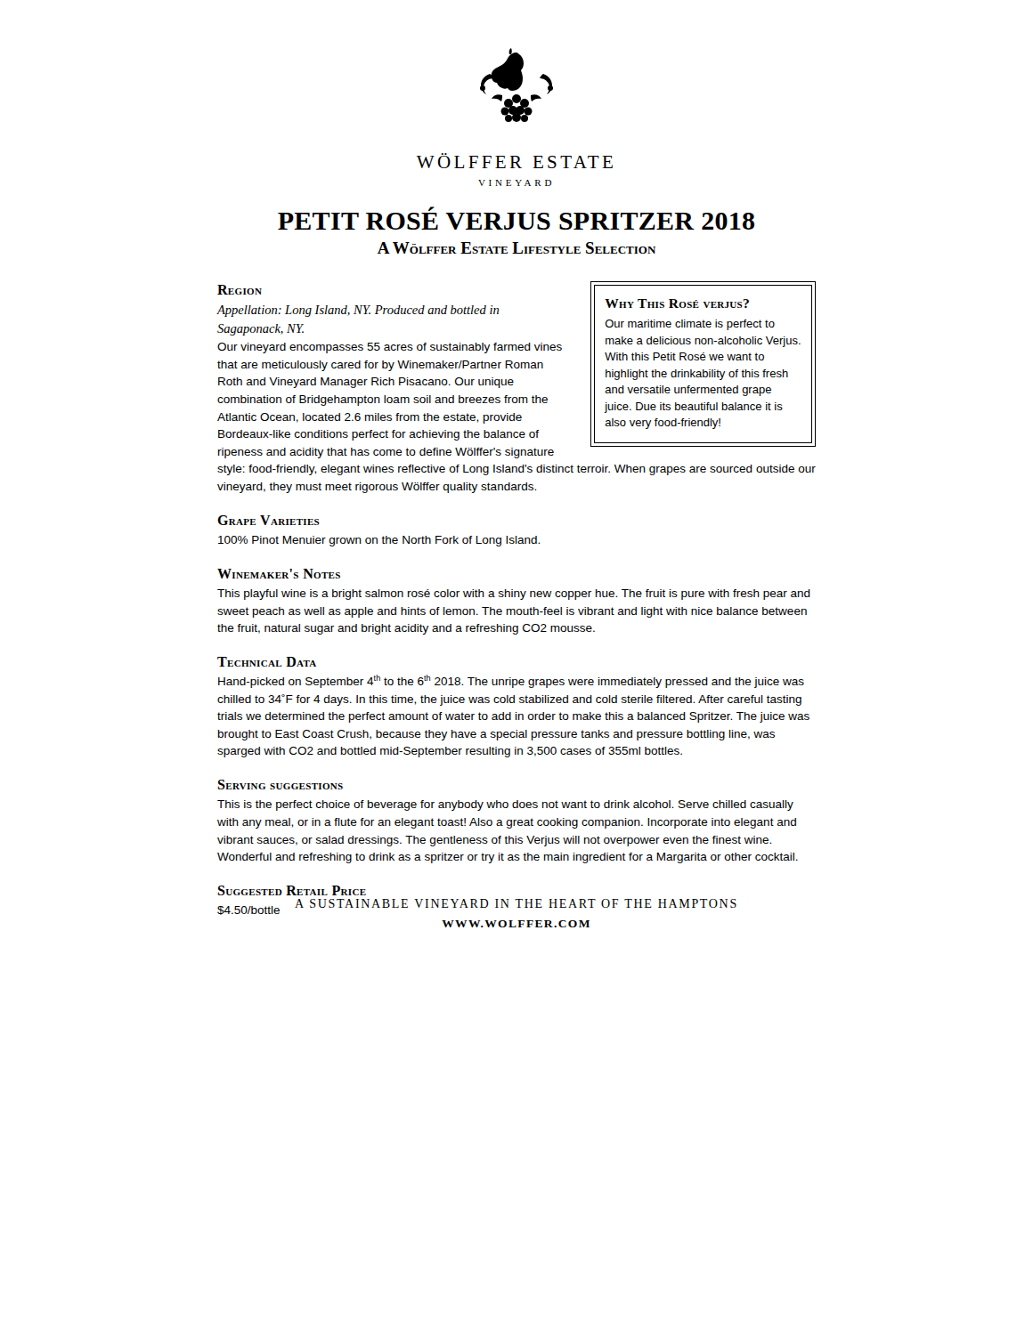WÖLFFER ESTATE
VINEYARD
PETIT ROSÉ VERJUS SPRITZER 2018
A Wölffer Estate Lifestyle Selection
Why This Rosé verjus?
Our maritime climate is perfect to make a delicious non-alcoholic Verjus. With this Petit Rosé we want to highlight the drinkability of this fresh and versatile unfermented grape juice. Due its beautiful balance it is also very food-friendly!
Region
Appellation: Long Island, NY. Produced and bottled in Sagaponack, NY.
Our vineyard encompasses 55 acres of sustainably farmed vines that are meticulously cared for by Winemaker/Partner Roman Roth and Vineyard Manager Rich Pisacano. Our unique combination of Bridgehampton loam soil and breezes from the Atlantic Ocean, located 2.6 miles from the estate, provide Bordeaux-like conditions perfect for achieving the balance of ripeness and acidity that has come to define Wölffer's signature style: food-friendly, elegant wines reflective of Long Island's distinct terroir. When grapes are sourced outside our vineyard, they must meet rigorous Wölffer quality standards.
Grape Varieties
100% Pinot Menuier grown on the North Fork of Long Island.
Winemaker's Notes
This playful wine is a bright salmon rosé color with a shiny new copper hue. The fruit is pure with fresh pear and sweet peach as well as apple and hints of lemon. The mouth-feel is vibrant and light with nice balance between the fruit, natural sugar and bright acidity and a refreshing CO2 mousse.
Technical Data
Hand-picked on September 4th to the 6th 2018. The unripe grapes were immediately pressed and the juice was chilled to 34˚F for 4 days. In this time, the juice was cold stabilized and cold sterile filtered. After careful tasting trials we determined the perfect amount of water to add in order to make this a balanced Spritzer. The juice was brought to East Coast Crush, because they have a special pressure tanks and pressure bottling line, was sparged with CO2 and bottled mid-September resulting in 3,500 cases of 355ml bottles.
Serving suggestions
This is the perfect choice of beverage for anybody who does not want to drink alcohol. Serve chilled casually with any meal, or in a flute for an elegant toast! Also a great cooking companion. Incorporate into elegant and vibrant sauces, or salad dressings. The gentleness of this Verjus will not overpower even the finest wine. Wonderful and refreshing to drink as a spritzer or try it as the main ingredient for a Margarita or other cocktail.
Suggested Retail Price
$4.50/bottle
A SUSTAINABLE VINEYARD IN THE HEART OF THE HAMPTONS
WWW.WOLFFER.COM